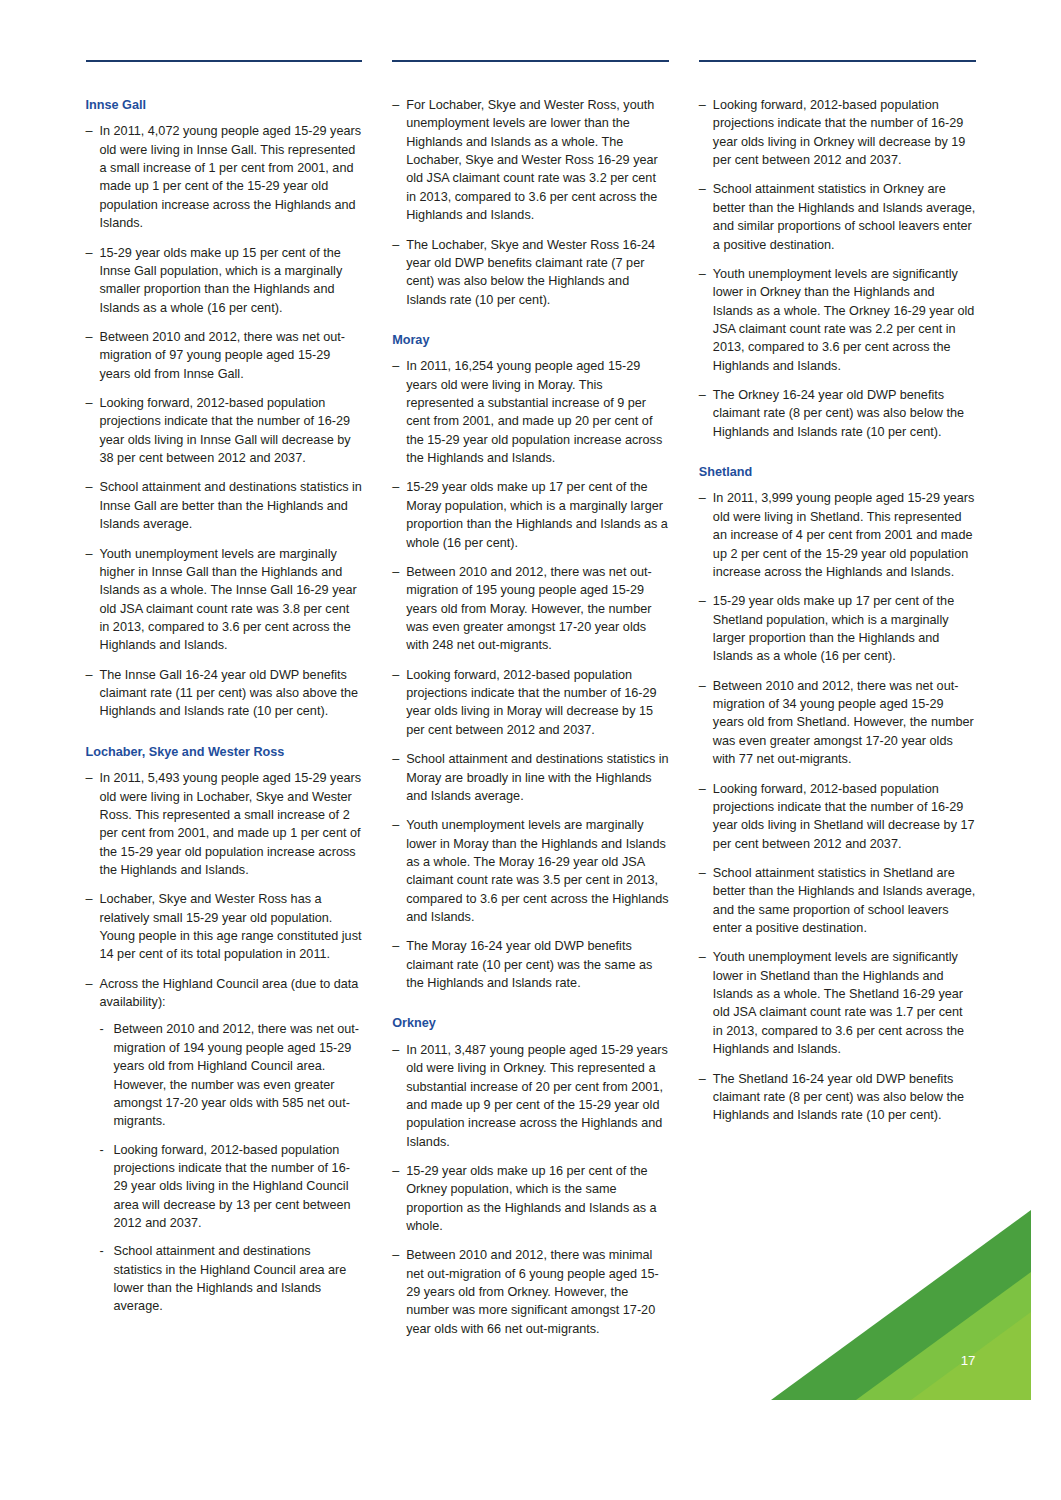Innse Gall
In 2011, 4,072 young people aged 15-29 years old were living in Innse Gall. This represented a small increase of 1 per cent from 2001, and made up 1 per cent of the 15-29 year old population increase across the Highlands and Islands.
15-29 year olds make up 15 per cent of the Innse Gall population, which is a marginally smaller proportion than the Highlands and Islands as a whole (16 per cent).
Between 2010 and 2012, there was net out-migration of 97 young people aged 15-29 years old from Innse Gall.
Looking forward, 2012-based population projections indicate that the number of 16-29 year olds living in Innse Gall will decrease by 38 per cent between 2012 and 2037.
School attainment and destinations statistics in Innse Gall are better than the Highlands and Islands average.
Youth unemployment levels are marginally higher in Innse Gall than the Highlands and Islands as a whole. The Innse Gall 16-29 year old JSA claimant count rate was 3.8 per cent in 2013, compared to 3.6 per cent across the Highlands and Islands.
The Innse Gall 16-24 year old DWP benefits claimant rate (11 per cent) was also above the Highlands and Islands rate (10 per cent).
Lochaber, Skye and Wester Ross
In 2011, 5,493 young people aged 15-29 years old were living in Lochaber, Skye and Wester Ross. This represented a small increase of 2 per cent from 2001, and made up 1 per cent of the 15-29 year old population increase across the Highlands and Islands.
Lochaber, Skye and Wester Ross has a relatively small 15-29 year old population. Young people in this age range constituted just 14 per cent of its total population in 2011.
Across the Highland Council area (due to data availability):
Between 2010 and 2012, there was net out-migration of 194 young people aged 15-29 years old from Highland Council area. However, the number was even greater amongst 17-20 year olds with 585 net out-migrants.
Looking forward, 2012-based population projections indicate that the number of 16-29 year olds living in the Highland Council area will decrease by 13 per cent between 2012 and 2037.
School attainment and destinations statistics in the Highland Council area are lower than the Highlands and Islands average.
For Lochaber, Skye and Wester Ross, youth unemployment levels are lower than the Highlands and Islands as a whole. The Lochaber, Skye and Wester Ross 16-29 year old JSA claimant count rate was 3.2 per cent in 2013, compared to 3.6 per cent across the Highlands and Islands.
The Lochaber, Skye and Wester Ross 16-24 year old DWP benefits claimant rate (7 per cent) was also below the Highlands and Islands rate (10 per cent).
Moray
In 2011, 16,254 young people aged 15-29 years old were living in Moray. This represented a substantial increase of 9 per cent from 2001, and made up 20 per cent of the 15-29 year old population increase across the Highlands and Islands.
15-29 year olds make up 17 per cent of the Moray population, which is a marginally larger proportion than the Highlands and Islands as a whole (16 per cent).
Between 2010 and 2012, there was net out-migration of 195 young people aged 15-29 years old from Moray. However, the number was even greater amongst 17-20 year olds with 248 net out-migrants.
Looking forward, 2012-based population projections indicate that the number of 16-29 year olds living in Moray will decrease by 15 per cent between 2012 and 2037.
School attainment and destinations statistics in Moray are broadly in line with the Highlands and Islands average.
Youth unemployment levels are marginally lower in Moray than the Highlands and Islands as a whole. The Moray 16-29 year old JSA claimant count rate was 3.5 per cent in 2013, compared to 3.6 per cent across the Highlands and Islands.
The Moray 16-24 year old DWP benefits claimant rate (10 per cent) was the same as the Highlands and Islands rate.
Orkney
In 2011, 3,487 young people aged 15-29 years old were living in Orkney. This represented a substantial increase of 20 per cent from 2001, and made up 9 per cent of the 15-29 year old population increase across the Highlands and Islands.
15-29 year olds make up 16 per cent of the Orkney population, which is the same proportion as the Highlands and Islands as a whole.
Between 2010 and 2012, there was minimal net out-migration of 6 young people aged 15-29 years old from Orkney. However, the number was more significant amongst 17-20 year olds with 66 net out-migrants.
Looking forward, 2012-based population projections indicate that the number of 16-29 year olds living in Orkney will decrease by 19 per cent between 2012 and 2037.
School attainment statistics in Orkney are better than the Highlands and Islands average, and similar proportions of school leavers enter a positive destination.
Youth unemployment levels are significantly lower in Orkney than the Highlands and Islands as a whole. The Orkney 16-29 year old JSA claimant count rate was 2.2 per cent in 2013, compared to 3.6 per cent across the Highlands and Islands.
The Orkney 16-24 year old DWP benefits claimant rate (8 per cent) was also below the Highlands and Islands rate (10 per cent).
Shetland
In 2011, 3,999 young people aged 15-29 years old were living in Shetland. This represented an increase of 4 per cent from 2001 and made up 2 per cent of the 15-29 year old population increase across the Highlands and Islands.
15-29 year olds make up 17 per cent of the Shetland population, which is a marginally larger proportion than the Highlands and Islands as a whole (16 per cent).
Between 2010 and 2012, there was net out-migration of 34 young people aged 15-29 years old from Shetland. However, the number was even greater amongst 17-20 year olds with 77 net out-migrants.
Looking forward, 2012-based population projections indicate that the number of 16-29 year olds living in Shetland will decrease by 17 per cent between 2012 and 2037.
School attainment statistics in Shetland are better than the Highlands and Islands average, and the same proportion of school leavers enter a positive destination.
Youth unemployment levels are significantly lower in Shetland than the Highlands and Islands as a whole. The Shetland 16-29 year old JSA claimant count rate was 1.7 per cent in 2013, compared to 3.6 per cent across the Highlands and Islands.
The Shetland 16-24 year old DWP benefits claimant rate (8 per cent) was also below the Highlands and Islands rate (10 per cent).
17